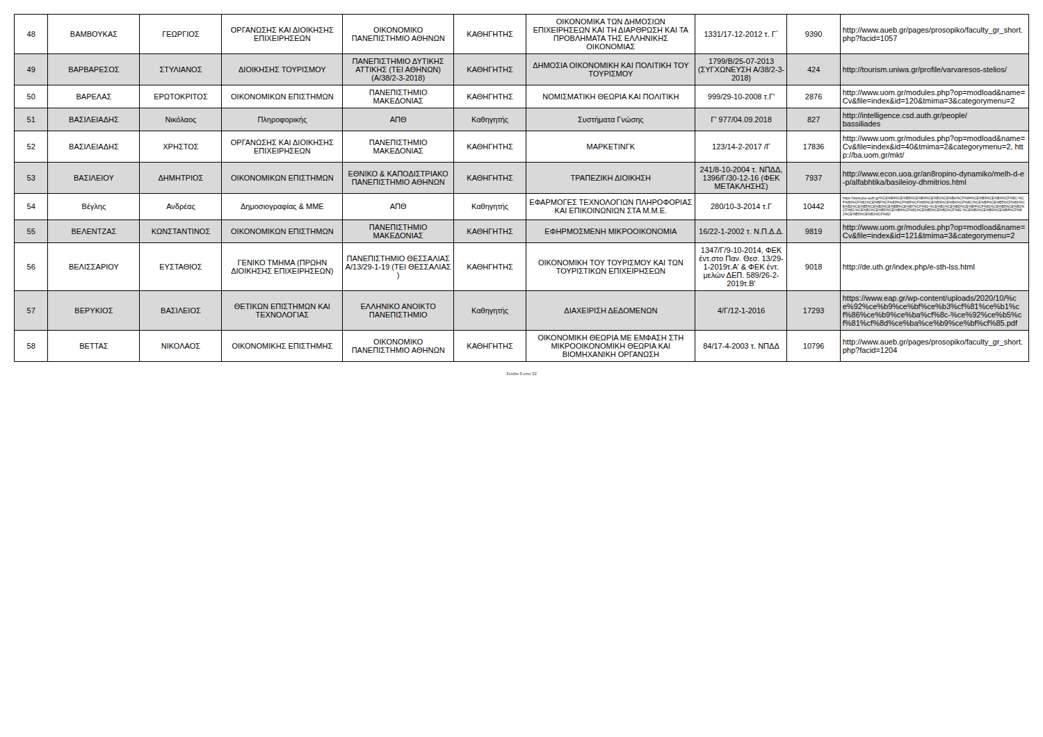| 48 | ΒΑΜΒΟΥΚΑΣ | ΓΕΩΡΓΙΟΣ | ΟΡΓΑΝΩΣΗΣ ΚΑΙ ΔΙΟΙΚΗΣΗΣ ΕΠΙΧΕΙΡΗΣΕΩΝ | ΟΙΚΟΝΟΜΙΚΟ ΠΑΝΕΠΙΣΤΗΜΙΟ ΑΘΗΝΩΝ | ΚΑΘΗΓΗΤΗΣ | ΟΙΚΟΝΟΜΙΚΑ ΤΩΝ ΔΗΜΟΣΙΩΝ ΕΠΙΧΕΙΡΗΣΕΩΝ ΚΑΙ ΤΗ ΔΙΑΡΘΡΩΣΗ ΚΑΙ ΤΑ ΠΡΟΒΛΗΜΑΤΑ ΤΗΣ ΕΛΛΗΝΙΚΗΣ ΟΙΚΟΝΟΜΙΑΣ | 1331/17-12-2012 τ. Γ΄ | 9390 | http://www.aueb.gr/pages/prosopiko/faculty_gr_short.php?facid=1057 |
| 49 | ΒΑΡΒΑΡΕΣΟΣ | ΣΤΥΛΙΑΝΟΣ | ΔΙΟΙΚΗΣΗΣ ΤΟΥΡΙΣΜΟΥ | ΠΑΝΕΠΙΣΤΗΜΙΟ ΔΥΤΙΚΗΣ ΑΤΤΙΚΗΣ (ΤΕΙ ΑΘΗΝΩΝ) (Α/38/2-3-2018) | ΚΑΘΗΓΗΤΗΣ | ΔΗΜΟΣΙΑ ΟΙΚΟΝΟΜΙΚΗ ΚΑΙ ΠΟΛΙΤΙΚΗ ΤΟΥ ΤΟΥΡΙΣΜΟΥ | 1799/Β/25-07-2013 (ΣΥΓΧΩΝΕΥΣΗ Α/38/2-3-2018) | 424 | http://tourism.uniwa.gr/profile/varvaresos-stelios/ |
| 50 | ΒΑΡΕΛΑΣ | ΕΡΩΤΟΚΡΙΤΟΣ | ΟΙΚΟΝΟΜΙΚΩΝ ΕΠΙΣΤΗΜΩΝ | ΠΑΝΕΠΙΣΤΗΜΙΟ ΜΑΚΕΔΟΝΙΑΣ | ΚΑΘΗΓΗΤΗΣ | ΝΟΜΙΣΜΑΤΙΚΗ ΘΕΩΡΙΑ ΚΑΙ ΠΟΛΙΤΙΚΗ | 999/29-10-2008 τ.Γ' | 2876 | http://www.uom.gr/modules.php?op=modload&name=Cv&file=index&id=120&tmima=3&categorymenu=2 |
| 51 | ΒΑΣΙΛΕΙΑΔΗΣ | Νικόλαος | Πληροφορικής | ΑΠΘ | Καθηγητής | Συστήματα Γνώσης | Γ' 977/04.09.2018 | 827 | http://intelligence.csd.auth.gr/people/ bassiliades |
| 52 | ΒΑΣΙΛΕΙΑΔΗΣ | ΧΡΗΣΤΟΣ | ΟΡΓΑΝΩΣΗΣ ΚΑΙ ΔΙΟΙΚΗΣΗΣ ΕΠΙΧΕΙΡΗΣΕΩΝ | ΠΑΝΕΠΙΣΤΗΜΙΟ ΜΑΚΕΔΟΝΙΑΣ | ΚΑΘΗΓΗΤΗΣ | ΜΑΡΚΕΤΙΝΓΚ | 123/14-2-2017 /Γ | 17836 | http://www.uom.gr/modules.php?op=modload&name=Cv&file=index&id=40&tmima=2&categorymenu=2 , http://ba.uom.gr/mkt/ |
| 53 | ΒΑΣΙΛΕΙΟΥ | ΔΗΜΗΤΡΙΟΣ | ΟΙΚΟΝΟΜΙΚΩΝ ΕΠΙΣΤΗΜΩΝ | ΕΘΝΙΚΟ & ΚΑΠΟΔΙΣΤΡΙΑΚΟ ΠΑΝΕΠΙΣΤΗΜΙΟ ΑΘΗΝΩΝ | ΚΑΘΗΓΗΤΗΣ | ΤΡΑΠΕΖΙΚΗ ΔΙΟΙΚΗΣΗ | 241/8-10-2004 τ. ΝΠΔΔ, 1396/Γ/30-12-16 (ΦΕΚ ΜΕΤΑΚΛΗΣΗΣ) | 7937 | http://www.econ.uoa.gr/an8ropino-dynamiko/melh-d-e-p/alfabhtika/basileioy-dhmitrios.html |
| 54 | Βέγλης | Ανδρέας | Δημοσιογραφίας & ΜΜΕ | ΑΠΘ | Καθηγητής | ΕΦΑΡΜΟΓΕΣ ΤΕΧΝΟΛΟΓΙΩΝ ΠΛΗΡΟΦΟΡΙΑΣ ΚΑΙ ΕΠΙΚΟΙΝΩΝΙΩΝ ΣΤΑ Μ.Μ.Ε. | 280/10-3-2014 τ.Γ | 10442 | https://www.jour.auth.gr/%CE%B4%CE%B9%CE%B4%CE%B1%CE%BA%CF%84%CE%B9%CE%BA%CF%8C-%CF%80%CF%81%CE%BF%CF%83%CF%89%CF%80%CE%B9%CE%BA%CF%8C/%CE%B4%CE%B5%CF%80/%CE%B2%CE%B5%CE%B3%CE%BB%CE%B7%CF%82-%CE%B1%CE%BD%CE%B4%CF%81%CE%B5%CE%B1%CF%82-%CE%B1%CE%BD%CE%B4%CF%81%CE%B5%CE%B1%CF%82-%CE%B1%CE%BD%CE%B4%CF%81%CE%B5%CE%B1%CF%82/ |
| 55 | ΒΕΛΕΝΤΖΑΣ | ΚΩΝΣΤΑΝΤΙΝΟΣ | ΟΙΚΟΝΟΜΙΚΩΝ ΕΠΙΣΤΗΜΩΝ | ΠΑΝΕΠΙΣΤΗΜΙΟ ΜΑΚΕΔΟΝΙΑΣ | ΚΑΘΗΓΗΤΗΣ | ΕΦΗΡΜΟΣΜΕΝΗ ΜΙΚΡΟΟΙΚΟΝΟΜΙΑ | 16/22-1-2002 τ. Ν.Π.Δ.Δ. | 9819 | http://www.uom.gr/modules.php?op=modload&name=Cv&file=index&id=121&tmima=3&categorymenu=2 |
| 56 | ΒΕΛΙΣΣΑΡΙΟΥ | ΕΥΣΤΑΘΙΟΣ | ΓΕΝΙΚΟ ΤΜΗΜΑ (ΠΡΩΗΝ ΔΙΟΙΚΗΣΗΣ ΕΠΙΧΕΙΡΗΣΕΩΝ) | ΠΑΝΕΠΙΣΤΗΜΙΟ ΘΕΣΣΑΛΙΑΣ Α/13/29-1-19 (ΤΕΙ ΘΕΣΣΑΛΙΑΣ ) | ΚΑΘΗΓΗΤΗΣ | ΟΙΚΟΝΟΜΙΚΗ ΤΟΥ ΤΟΥΡΙΣΜΟΥ ΚΑΙ ΤΩΝ ΤΟΥΡΙΣΤΙΚΩΝ ΕΠΙΧΕΙΡΗΣΕΩΝ | 1347/Γ/9-10-2014, ΦΕΚ έντ.στο Παν. Θεσ. 13/29-1-2019τ.Α' & ΦΕΚ έντ. μελών ΔΕΠ. 589/26-2-2019τ.Β' | 9018 | http://de.uth.gr/index.php/e-sth-lss.html |
| 57 | ΒΕΡΥΚΙΟΣ | ΒΑΣΙΛΕΙΟΣ | ΘΕΤΙΚΩΝ ΕΠΙΣΤΗΜΩΝ ΚΑΙ ΤΕΧΝΟΛΟΓΙΑΣ | ΕΛΛΗΝΙΚΟ ΑΝΟΙΚΤΟ ΠΑΝΕΠΙΣΤΗΜΙΟ | Καθηγητής | ΔΙΑΧΕΙΡΙΣΗ ΔΕΔΟΜΕΝΩΝ | 4/Γ/12-1-2016 | 17293 | https://www.eap.gr/wp-content/uploads/2020/10/%ce%92%ce%b9%ce%bf%ce%b3%cf%81%ce%b1%cf%86%ce%b9%ce%ba%cf%8c-%ce%92%ce%b5%cf%81%cf%8d%ce%ba%ce%b9%ce%bf%cf%85.pdf |
| 58 | ΒΕΤΤΑΣ | ΝΙΚΟΛΑΟΣ | ΟΙΚΟΝΟΜΙΚΗΣ ΕΠΙΣΤΗΜΗΣ | ΟΙΚΟΝΟΜΙΚΟ ΠΑΝΕΠΙΣΤΗΜΙΟ ΑΘΗΝΩΝ | ΚΑΘΗΓΗΤΗΣ | ΟΙΚΟΝΟΜΙΚΗ ΘΕΩΡΙΑ ΜΕ ΕΜΦΑΣΗ ΣΤΗ ΜΙΚΡΟΟΙΚΟΝΟΜΙΚΗ ΘΕΩΡΙΑ ΚΑΙ ΒΙΟΜΗΧΑΝΙΚΗ ΟΡΓΑΝΩΣΗ | 84/17-4-2003 τ. ΝΠΔΔ | 10796 | http://www.aueb.gr/pages/prosopiko/faculty_gr_short.php?facid=1204 |
Σελίδα 5 από 32